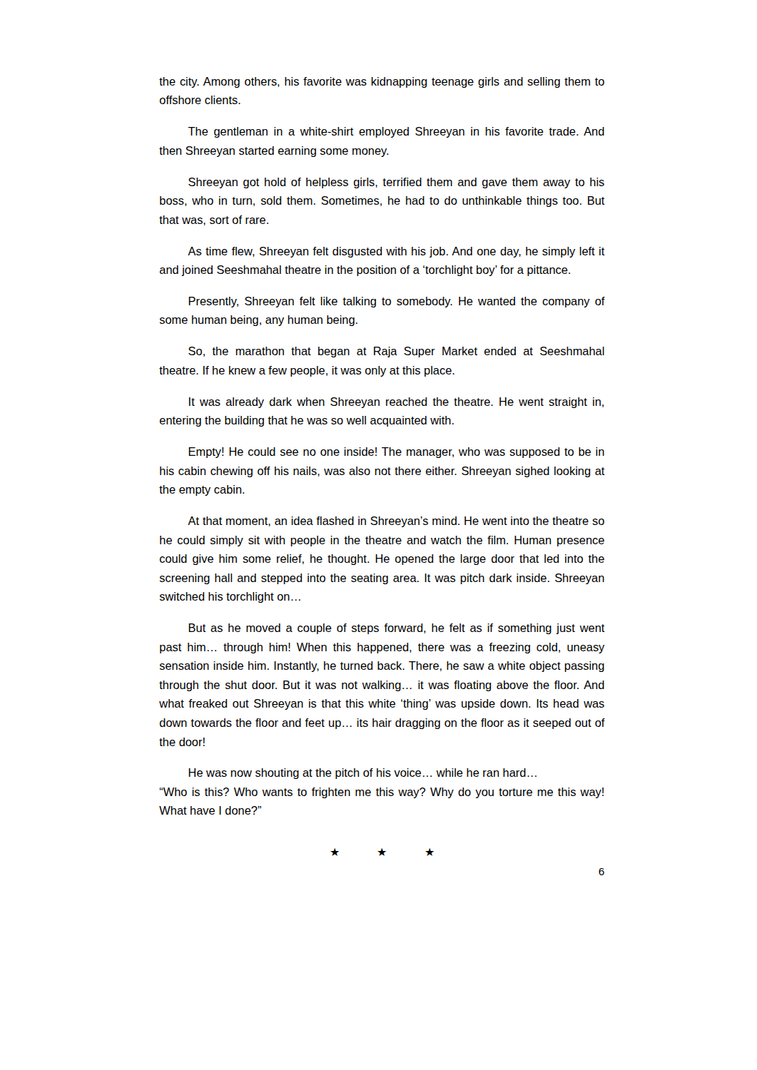the city. Among others, his favorite was kidnapping teenage girls and selling them to offshore clients.
The gentleman in a white-shirt employed Shreeyan in his favorite trade. And then Shreeyan started earning some money.
Shreeyan got hold of helpless girls, terrified them and gave them away to his boss, who in turn, sold them. Sometimes, he had to do unthinkable things too. But that was, sort of rare.
As time flew, Shreeyan felt disgusted with his job. And one day, he simply left it and joined Seeshmahal theatre in the position of a ‘torchlight boy’ for a pittance.
Presently, Shreeyan felt like talking to somebody. He wanted the company of some human being, any human being.
So, the marathon that began at Raja Super Market ended at Seeshmahal theatre. If he knew a few people, it was only at this place.
It was already dark when Shreeyan reached the theatre. He went straight in, entering the building that he was so well acquainted with.
Empty! He could see no one inside! The manager, who was supposed to be in his cabin chewing off his nails, was also not there either. Shreeyan sighed looking at the empty cabin.
At that moment, an idea flashed in Shreeyan’s mind. He went into the theatre so he could simply sit with people in the theatre and watch the film. Human presence could give him some relief, he thought. He opened the large door that led into the screening hall and stepped into the seating area. It was pitch dark inside. Shreeyan switched his torchlight on…
But as he moved a couple of steps forward, he felt as if something just went past him… through him! When this happened, there was a freezing cold, uneasy sensation inside him. Instantly, he turned back. There, he saw a white object passing through the shut door. But it was not walking… it was floating above the floor. And what freaked out Shreeyan is that this white ‘thing’ was upside down. Its head was down towards the floor and feet up… its hair dragging on the floor as it seeped out of the door!
He was now shouting at the pitch of his voice… while he ran hard…
“Who is this? Who wants to frighten me this way? Why do you torture me this way! What have I done?”
★★★
6